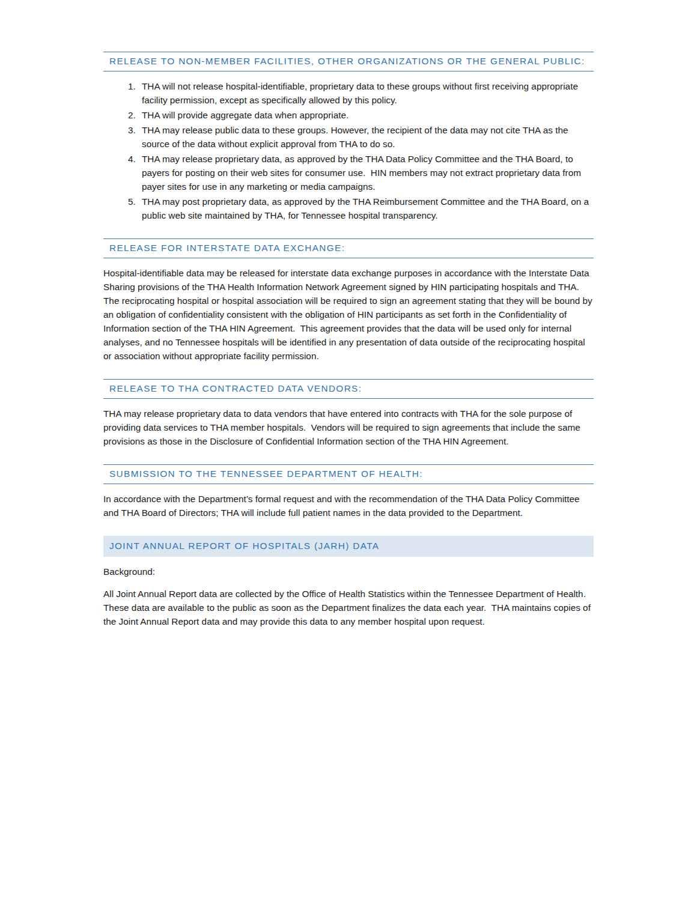Release to Non-Member Facilities, Other Organizations or the General Public:
THA will not release hospital-identifiable, proprietary data to these groups without first receiving appropriate facility permission, except as specifically allowed by this policy.
THA will provide aggregate data when appropriate.
THA may release public data to these groups. However, the recipient of the data may not cite THA as the source of the data without explicit approval from THA to do so.
THA may release proprietary data, as approved by the THA Data Policy Committee and the THA Board, to payers for posting on their web sites for consumer use. HIN members may not extract proprietary data from payer sites for use in any marketing or media campaigns.
THA may post proprietary data, as approved by the THA Reimbursement Committee and the THA Board, on a public web site maintained by THA, for Tennessee hospital transparency.
Release for Interstate Data Exchange:
Hospital-identifiable data may be released for interstate data exchange purposes in accordance with the Interstate Data Sharing provisions of the THA Health Information Network Agreement signed by HIN participating hospitals and THA. The reciprocating hospital or hospital association will be required to sign an agreement stating that they will be bound by an obligation of confidentiality consistent with the obligation of HIN participants as set forth in the Confidentiality of Information section of the THA HIN Agreement. This agreement provides that the data will be used only for internal analyses, and no Tennessee hospitals will be identified in any presentation of data outside of the reciprocating hospital or association without appropriate facility permission.
Release to THA Contracted Data Vendors:
THA may release proprietary data to data vendors that have entered into contracts with THA for the sole purpose of providing data services to THA member hospitals. Vendors will be required to sign agreements that include the same provisions as those in the Disclosure of Confidential Information section of the THA HIN Agreement.
Submission to the Tennessee Department of Health:
In accordance with the Department’s formal request and with the recommendation of the THA Data Policy Committee and THA Board of Directors; THA will include full patient names in the data provided to the Department.
Joint Annual Report of Hospitals (JARH) Data
Background:
All Joint Annual Report data are collected by the Office of Health Statistics within the Tennessee Department of Health. These data are available to the public as soon as the Department finalizes the data each year. THA maintains copies of the Joint Annual Report data and may provide this data to any member hospital upon request.